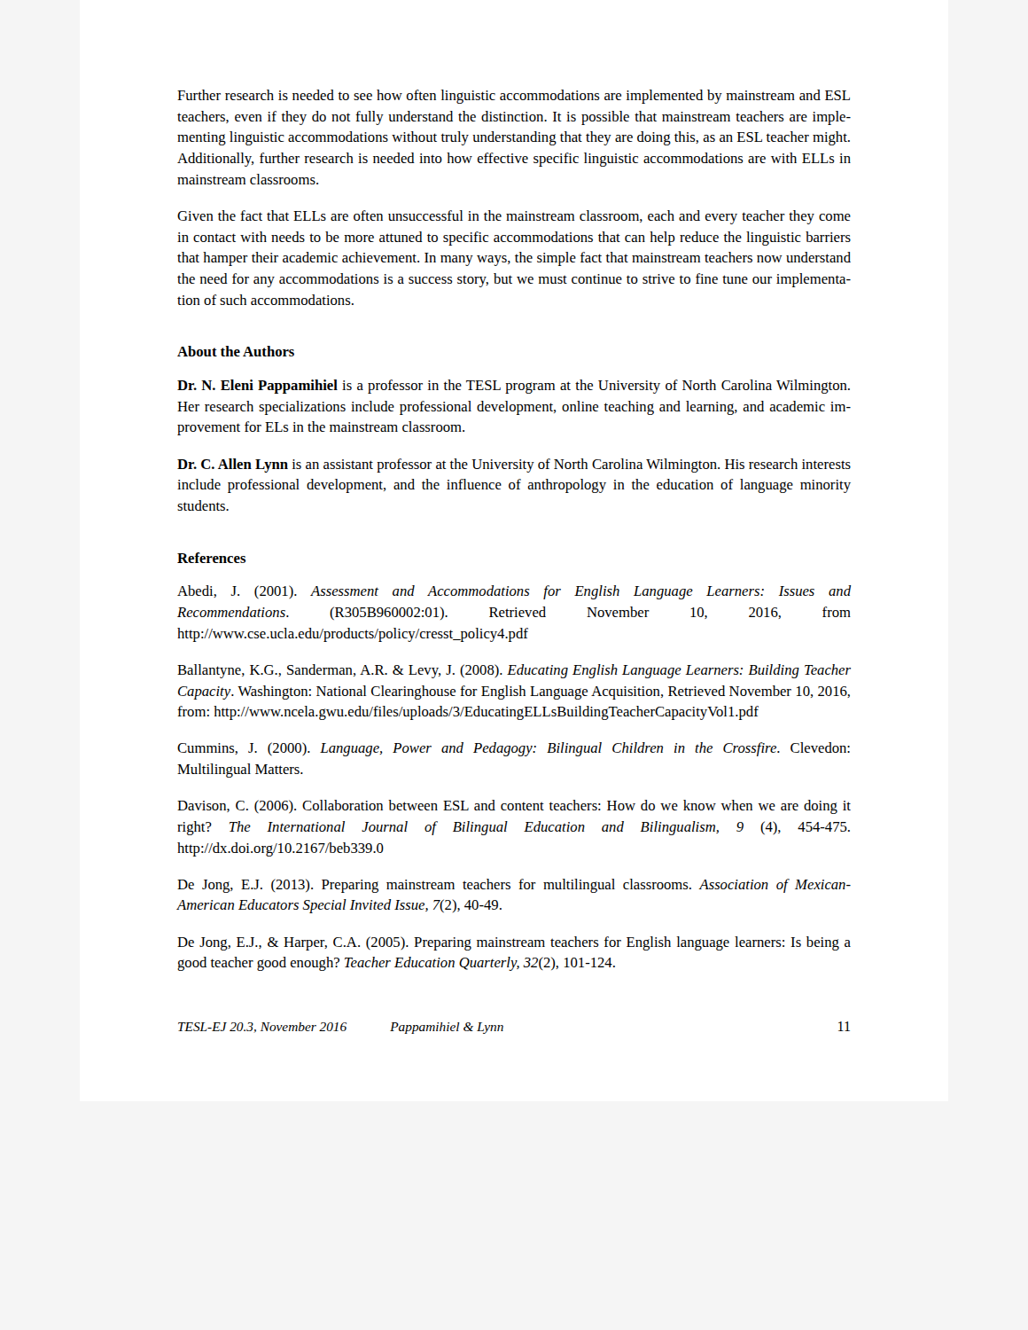Further research is needed to see how often linguistic accommodations are implemented by mainstream and ESL teachers, even if they do not fully understand the distinction. It is possible that mainstream teachers are implementing linguistic accommodations without truly understanding that they are doing this, as an ESL teacher might. Additionally, further research is needed into how effective specific linguistic accommodations are with ELLs in mainstream classrooms.
Given the fact that ELLs are often unsuccessful in the mainstream classroom, each and every teacher they come in contact with needs to be more attuned to specific accommodations that can help reduce the linguistic barriers that hamper their academic achievement. In many ways, the simple fact that mainstream teachers now understand the need for any accommodations is a success story, but we must continue to strive to fine tune our implementation of such accommodations.
About the Authors
Dr. N. Eleni Pappamihiel is a professor in the TESL program at the University of North Carolina Wilmington. Her research specializations include professional development, online teaching and learning, and academic improvement for ELs in the mainstream classroom.
Dr. C. Allen Lynn is an assistant professor at the University of North Carolina Wilmington. His research interests include professional development, and the influence of anthropology in the education of language minority students.
References
Abedi, J. (2001). Assessment and Accommodations for English Language Learners: Issues and Recommendations. (R305B960002:01). Retrieved November 10, 2016, from http://www.cse.ucla.edu/products/policy/cresst_policy4.pdf
Ballantyne, K.G., Sanderman, A.R. & Levy, J. (2008). Educating English Language Learners: Building Teacher Capacity. Washington: National Clearinghouse for English Language Acquisition, Retrieved November 10, 2016, from: http://www.ncela.gwu.edu/files/uploads/3/EducatingELLsBuildingTeacherCapacityVol1.pdf
Cummins, J. (2000). Language, Power and Pedagogy: Bilingual Children in the Crossfire. Clevedon: Multilingual Matters.
Davison, C. (2006). Collaboration between ESL and content teachers: How do we know when we are doing it right? The International Journal of Bilingual Education and Bilingualism, 9 (4), 454-475. http://dx.doi.org/10.2167/beb339.0
De Jong, E.J. (2013). Preparing mainstream teachers for multilingual classrooms. Association of Mexican-American Educators Special Invited Issue, 7(2), 40-49.
De Jong, E.J., & Harper, C.A. (2005). Preparing mainstream teachers for English language learners: Is being a good teacher good enough? Teacher Education Quarterly, 32(2), 101-124.
TESL-EJ 20.3, November 2016 Pappamihiel & Lynn 11